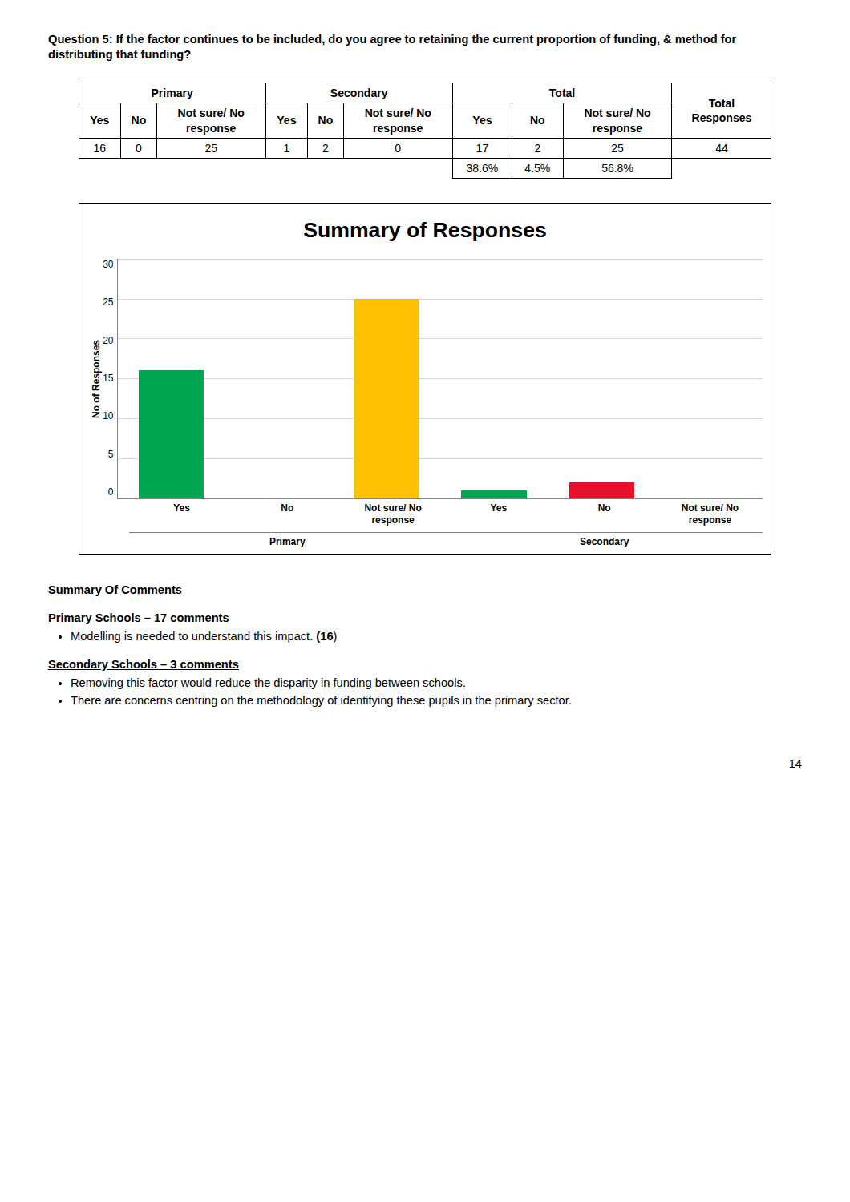Question 5: If the factor continues to be included, do you agree to retaining the current proportion of funding, & method for distributing that funding?
| Primary | Secondary | Total | Total Responses |
| --- | --- | --- | --- |
| Yes | No | Not sure/ No response | Yes | No | Not sure/ No response | Yes | No | Not sure/ No response |
| 16 | 0 | 25 | 1 | 2 | 0 | 17 | 2 | 25 | 44 |
| | | | | | | 38.6% | 4.5% | 56.8% | |
Summary of Responses
No of Responses
30
25
20
15
10
5
0
Yes
No
Not sure/ No
response
Yes
No
Not sure/ No
response
Primary
Secondary
Summary Of Comments
Primary Schools – 17 comments
Modelling is needed to understand this impact. (16)
Secondary Schools – 3 comments
Removing this factor would reduce the disparity in funding between schools.
There are concerns centring on the methodology of identifying these pupils in the primary sector.
14